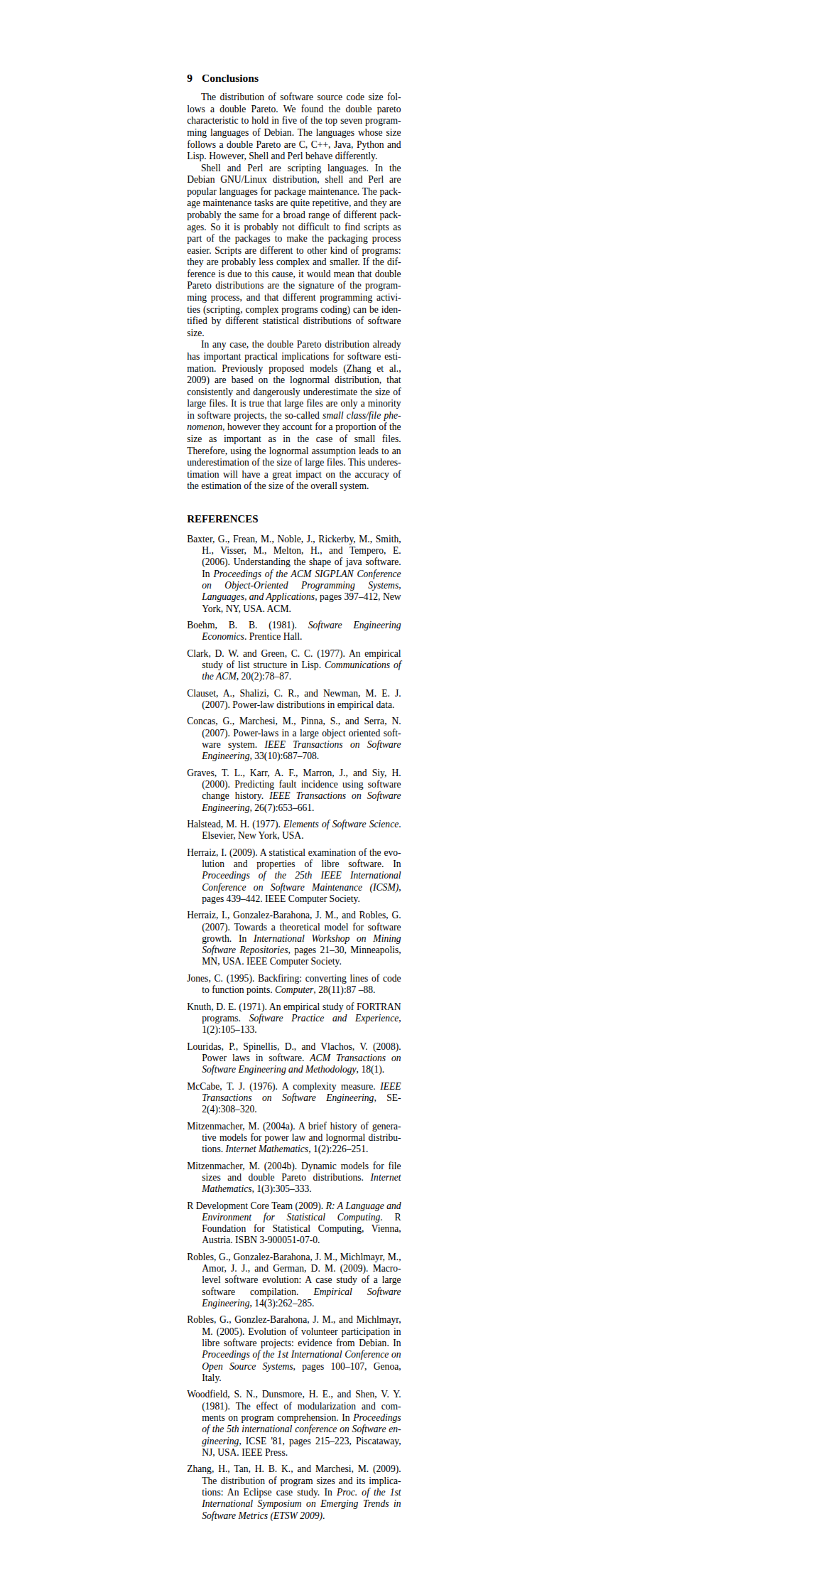9 Conclusions
The distribution of software source code size follows a double Pareto. We found the double pareto characteristic to hold in five of the top seven programming languages of Debian. The languages whose size follows a double Pareto are C, C++, Java, Python and Lisp. However, Shell and Perl behave differently.
Shell and Perl are scripting languages. In the Debian GNU/Linux distribution, shell and Perl are popular languages for package maintenance. The package maintenance tasks are quite repetitive, and they are probably the same for a broad range of different packages. So it is probably not difficult to find scripts as part of the packages to make the packaging process easier. Scripts are different to other kind of programs: they are probably less complex and smaller. If the difference is due to this cause, it would mean that double Pareto distributions are the signature of the programming process, and that different programming activities (scripting, complex programs coding) can be identified by different statistical distributions of software size.
In any case, the double Pareto distribution already has important practical implications for software estimation. Previously proposed models (Zhang et al., 2009) are based on the lognormal distribution, that consistently and dangerously underestimate the size of large files. It is true that large files are only a minority in software projects, the so-called small class/file phenomenon, however they account for a proportion of the size as important as in the case of small files. Therefore, using the lognormal assumption leads to an underestimation of the size of large files. This underestimation will have a great impact on the accuracy of the estimation of the size of the overall system.
REFERENCES
Baxter, G., Frean, M., Noble, J., Rickerby, M., Smith, H., Visser, M., Melton, H., and Tempero, E. (2006). Understanding the shape of java software. In Proceedings of the ACM SIGPLAN Conference on Object-Oriented Programming Systems, Languages, and Applications, pages 397–412, New York, NY, USA. ACM.
Boehm, B. B. (1981). Software Engineering Economics. Prentice Hall.
Clark, D. W. and Green, C. C. (1977). An empirical study of list structure in Lisp. Communications of the ACM, 20(2):78–87.
Clauset, A., Shalizi, C. R., and Newman, M. E. J. (2007). Power-law distributions in empirical data.
Concas, G., Marchesi, M., Pinna, S., and Serra, N. (2007). Power-laws in a large object oriented software system. IEEE Transactions on Software Engineering, 33(10):687–708.
Graves, T. L., Karr, A. F., Marron, J., and Siy, H. (2000). Predicting fault incidence using software change history. IEEE Transactions on Software Engineering, 26(7):653–661.
Halstead, M. H. (1977). Elements of Software Science. Elsevier, New York, USA.
Herraiz, I. (2009). A statistical examination of the evolution and properties of libre software. In Proceedings of the 25th IEEE International Conference on Software Maintenance (ICSM), pages 439–442. IEEE Computer Society.
Herraiz, I., Gonzalez-Barahona, J. M., and Robles, G. (2007). Towards a theoretical model for software growth. In International Workshop on Mining Software Repositories, pages 21–30, Minneapolis, MN, USA. IEEE Computer Society.
Jones, C. (1995). Backfiring: converting lines of code to function points. Computer, 28(11):87 –88.
Knuth, D. E. (1971). An empirical study of FORTRAN programs. Software Practice and Experience, 1(2):105–133.
Louridas, P., Spinellis, D., and Vlachos, V. (2008). Power laws in software. ACM Transactions on Software Engineering and Methodology, 18(1).
McCabe, T. J. (1976). A complexity measure. IEEE Transactions on Software Engineering, SE-2(4):308–320.
Mitzenmacher, M. (2004a). A brief history of generative models for power law and lognormal distributions. Internet Mathematics, 1(2):226–251.
Mitzenmacher, M. (2004b). Dynamic models for file sizes and double Pareto distributions. Internet Mathematics, 1(3):305–333.
R Development Core Team (2009). R: A Language and Environment for Statistical Computing. R Foundation for Statistical Computing, Vienna, Austria. ISBN 3-900051-07-0.
Robles, G., Gonzalez-Barahona, J. M., Michlmayr, M., Amor, J. J., and German, D. M. (2009). Macro-level software evolution: A case study of a large software compilation. Empirical Software Engineering, 14(3):262–285.
Robles, G., Gonzlez-Barahona, J. M., and Michlmayr, M. (2005). Evolution of volunteer participation in libre software projects: evidence from Debian. In Proceedings of the 1st International Conference on Open Source Systems, pages 100–107, Genoa, Italy.
Woodfield, S. N., Dunsmore, H. E., and Shen, V. Y. (1981). The effect of modularization and comments on program comprehension. In Proceedings of the 5th international conference on Software engineering, ICSE '81, pages 215–223, Piscataway, NJ, USA. IEEE Press.
Zhang, H., Tan, H. B. K., and Marchesi, M. (2009). The distribution of program sizes and its implications: An Eclipse case study. In Proc. of the 1st International Symposium on Emerging Trends in Software Metrics (ETSW 2009).